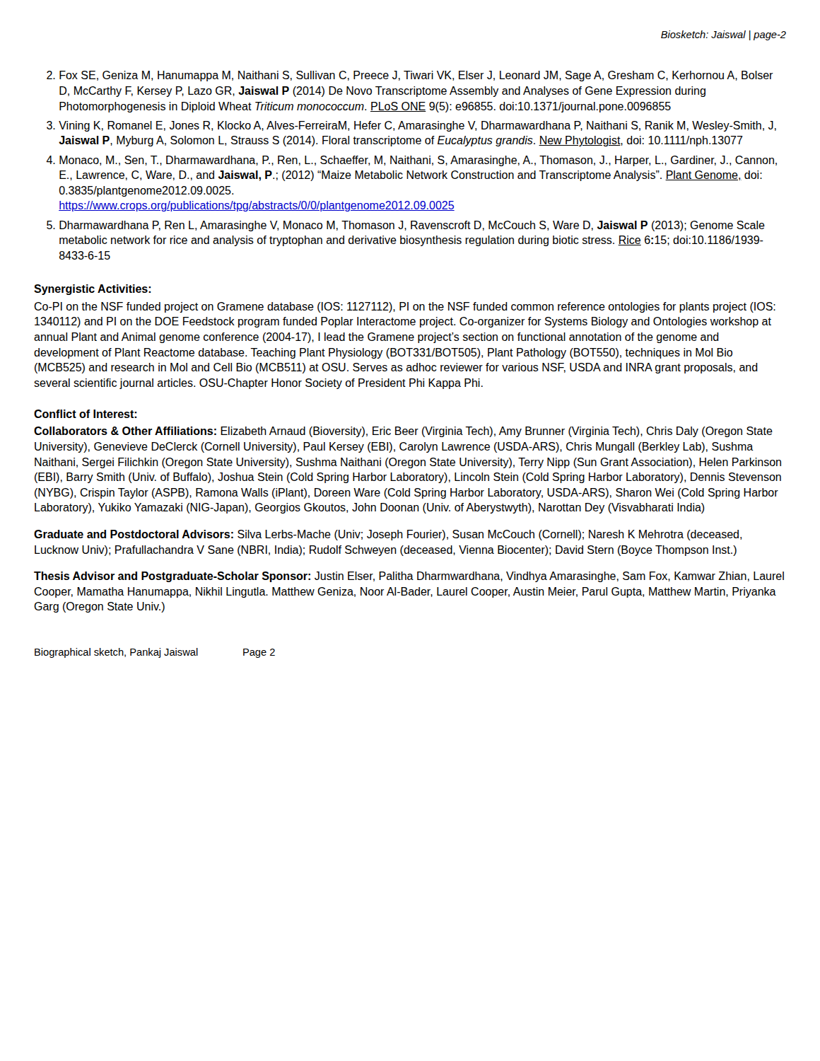Biosketch: Jaiswal | page-2
Fox SE, Geniza M, Hanumappa M, Naithani S, Sullivan C, Preece J, Tiwari VK, Elser J, Leonard JM, Sage A, Gresham C, Kerhornou A, Bolser D, McCarthy F, Kersey P, Lazo GR, Jaiswal P (2014) De Novo Transcriptome Assembly and Analyses of Gene Expression during Photomorphogenesis in Diploid Wheat Triticum monococcum. PLoS ONE 9(5): e96855. doi:10.1371/journal.pone.0096855
Vining K, Romanel E, Jones R, Klocko A, Alves-FerreiraM, Hefer C, Amarasinghe V, Dharmawardhana P, Naithani S, Ranik M, Wesley-Smith, J, Jaiswal P, Myburg A, Solomon L, Strauss S (2014). Floral transcriptome of Eucalyptus grandis. New Phytologist, doi: 10.1111/nph.13077
Monaco, M., Sen, T., Dharmawardhana, P., Ren, L., Schaeffer, M, Naithani, S, Amarasinghe, A., Thomason, J., Harper, L., Gardiner, J., Cannon, E., Lawrence, C, Ware, D., and Jaiswal, P.; (2012) “Maize Metabolic Network Construction and Transcriptome Analysis”. Plant Genome, doi: 0.3835/plantgenome2012.09.0025.
https://www.crops.org/publications/tpg/abstracts/0/0/plantgenome2012.09.0025
Dharmawardhana P, Ren L, Amarasinghe V, Monaco M, Thomason J, Ravenscroft D, McCouch S, Ware D, Jaiswal P (2013); Genome Scale metabolic network for rice and analysis of tryptophan and derivative biosynthesis regulation during biotic stress. Rice 6: 15; doi:10.1186/1939-8433-6-15
Synergistic Activities:
Co-PI on the NSF funded project on Gramene database (IOS: 1127112), PI on the NSF funded common reference ontologies for plants project (IOS: 1340112) and PI on the DOE Feedstock program funded Poplar Interactome project. Co-organizer for Systems Biology and Ontologies workshop at annual Plant and Animal genome conference (2004-17), I lead the Gramene project’s section on functional annotation of the genome and development of Plant Reactome database. Teaching Plant Physiology (BOT331/BOT505), Plant Pathology (BOT550), techniques in Mol Bio (MCB525) and research in Mol and Cell Bio (MCB511) at OSU. Serves as adhoc reviewer for various NSF, USDA and INRA grant proposals, and several scientific journal articles. OSU-Chapter Honor Society of President Phi Kappa Phi.
Conflict of Interest:
Collaborators & Other Affiliations: Elizabeth Arnaud (Bioversity), Eric Beer (Virginia Tech), Amy Brunner (Virginia Tech), Chris Daly (Oregon State University), Genevieve DeClerck (Cornell University), Paul Kersey (EBI), Carolyn Lawrence (USDA-ARS), Chris Mungall (Berkley Lab), Sushma Naithani, Sergei Filichkin (Oregon State University), Sushma Naithani (Oregon State University), Terry Nipp (Sun Grant Association), Helen Parkinson (EBI), Barry Smith (Univ. of Buffalo), Joshua Stein (Cold Spring Harbor Laboratory), Lincoln Stein (Cold Spring Harbor Laboratory), Dennis Stevenson (NYBG), Crispin Taylor (ASPB), Ramona Walls (iPlant), Doreen Ware (Cold Spring Harbor Laboratory, USDA-ARS), Sharon Wei (Cold Spring Harbor Laboratory), Yukiko Yamazaki (NIG-Japan), Georgios Gkoutos, John Doonan (Univ. of Aberystwyth), Narottan Dey (Visvabharati India)
Graduate and Postdoctoral Advisors: Silva Lerbs-Mache (Univ; Joseph Fourier), Susan McCouch (Cornell); Naresh K Mehrotra (deceased, Lucknow Univ); Prafullachandra V Sane (NBRI, India); Rudolf Schweyen (deceased, Vienna Biocenter); David Stern (Boyce Thompson Inst.)
Thesis Advisor and Postgraduate-Scholar Sponsor: Justin Elser, Palitha Dharmwardhana, Vindhya Amarasinghe, Sam Fox, Kamwar Zhian, Laurel Cooper, Mamatha Hanumappa, Nikhil Lingutla. Matthew Geniza, Noor Al-Bader, Laurel Cooper, Austin Meier, Parul Gupta, Matthew Martin, Priyanka Garg (Oregon State Univ.)
Biographical sketch, Pankaj Jaiswal Page 2